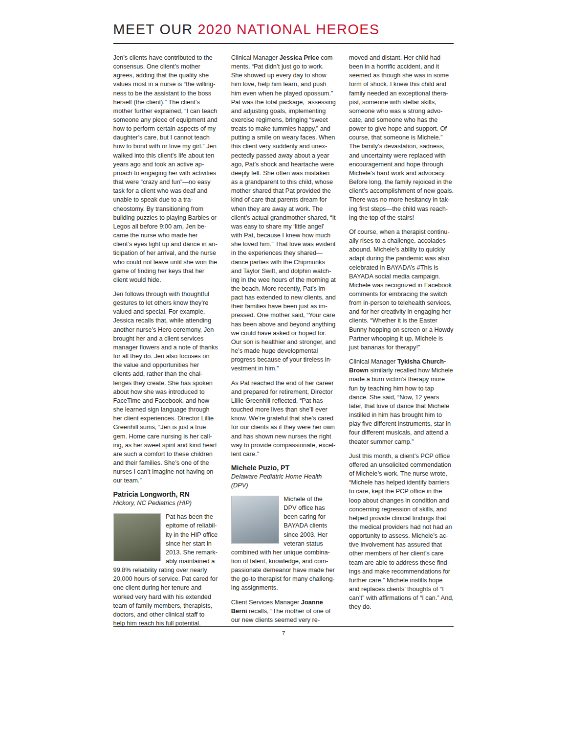MEET OUR 2020 NATIONAL HEROES
Jen’s clients have contributed to the consensus. One client’s mother agrees, adding that the quality she values most in a nurse is “the willingness to be the assistant to the boss herself (the client).” The client’s mother further explained, “I can teach someone any piece of equipment and how to perform certain aspects of my daughter’s care, but I cannot teach how to bond with or love my girl.” Jen walked into this client’s life about ten years ago and took an active approach to engaging her with activities that were “crazy and fun”—no easy task for a client who was deaf and unable to speak due to a tracheostomy. By transitioning from building puzzles to playing Barbies or Legos all before 9:00 am, Jen became the nurse who made her client’s eyes light up and dance in anticipation of her arrival, and the nurse who could not leave until she won the game of finding her keys that her client would hide.
Jen follows through with thoughtful gestures to let others know they’re valued and special. For example, Jessica recalls that, while attending another nurse’s Hero ceremony, Jen brought her and a client services manager flowers and a note of thanks for all they do. Jen also focuses on the value and opportunities her clients add, rather than the challenges they create. She has spoken about how she was introduced to FaceTime and Facebook, and how she learned sign language through her client experiences. Director Lillie Greenhill sums, “Jen is just a true gem. Home care nursing is her calling, as her sweet spirit and kind heart are such a comfort to these children and their families. She’s one of the nurses I can’t imagine not having on our team.”
Patricia Longworth, RN
Hickory, NC Pediatrics (HIP)
Pat has been the epitome of reliability in the HIP office since her start in 2013. She remarkably maintained a 99.8% reliability rating over nearly 20,000 hours of service. Pat cared for one client during her tenure and worked very hard with his extended team of family members, therapists, doctors, and other clinical staff to help him reach his full potential.
Clinical Manager Jessica Price comments, “Pat didn’t just go to work. She showed up every day to show him love, help him learn, and push him even when he played opossum.” Pat was the total package, assessing and adjusting goals, implementing exercise regimens, bringing “sweet treats to make tummies happy,” and putting a smile on weary faces. When this client very suddenly and unexpectedly passed away about a year ago, Pat’s shock and heartache were deeply felt. She often was mistaken as a grandparent to this child, whose mother shared that Pat provided the kind of care that parents dream for when they are away at work. The client’s actual grandmother shared, “It was easy to share my ‘little angel’ with Pat, because I knew how much she loved him.” That love was evident in the experiences they shared—dance parties with the Chipmunks and Taylor Swift, and dolphin watching in the wee hours of the morning at the beach. More recently, Pat’s impact has extended to new clients, and their families have been just as impressed. One mother said, “Your care has been above and beyond anything we could have asked or hoped for. Our son is healthier and stronger, and he’s made huge developmental progress because of your tireless investment in him.”
As Pat reached the end of her career and prepared for retirement, Director Lillie Greenhill reflected, “Pat has touched more lives than she’ll ever know. We’re grateful that she’s cared for our clients as if they were her own and has shown new nurses the right way to provide compassionate, excellent care.”
Michele Puzio, PT
Delaware Pediatric Home Health (DPV)
Michele of the DPV office has been caring for BAYADA clients since 2003. Her veteran status combined with her unique combination of talent, knowledge, and compassionate demeanor have made her the go-to therapist for many challenging assignments.
Client Services Manager Joanne Berni recalls, “The mother of one of our new clients seemed very removed and distant. Her child had been in a horrific accident, and it seemed as though she was in some form of shock. I knew this child and family needed an exceptional therapist, someone with stellar skills, someone who was a strong advocate, and someone who has the power to give hope and support. Of course, that someone is Michele.” The family’s devastation, sadness, and uncertainty were replaced with encouragement and hope through Michele’s hard work and advocacy. Before long, the family rejoiced in the client’s accomplishment of new goals. There was no more hesitancy in taking first steps—the child was reaching the top of the stairs!
Of course, when a therapist continually rises to a challenge, accolades abound. Michele’s ability to quickly adapt during the pandemic was also celebrated in BAYADA’s #This is BAYADA social media campaign. Michele was recognized in Facebook comments for embracing the switch from in-person to telehealth services, and for her creativity in engaging her clients. “Whether it is the Easter Bunny hopping on screen or a Howdy Partner whooping it up, Michele is just bananas for therapy!”
Clinical Manager Tykisha Church-Brown similarly recalled how Michele made a burn victim’s therapy more fun by teaching him how to tap dance. She said, “Now, 12 years later, that love of dance that Michele instilled in him has brought him to play five different instruments, star in four different musicals, and attend a theater summer camp.”
Just this month, a client’s PCP office offered an unsolicited commendation of Michele’s work. The nurse wrote, “Michele has helped identify barriers to care, kept the PCP office in the loop about changes in condition and concerning regression of skills, and helped provide clinical findings that the medical providers had not had an opportunity to assess. Michele’s active involvement has assured that other members of her client’s care team are able to address these findings and make recommendations for further care.” Michele instills hope and replaces clients’ thoughts of “I can’t” with affirmations of “I can.” And, they do.
7